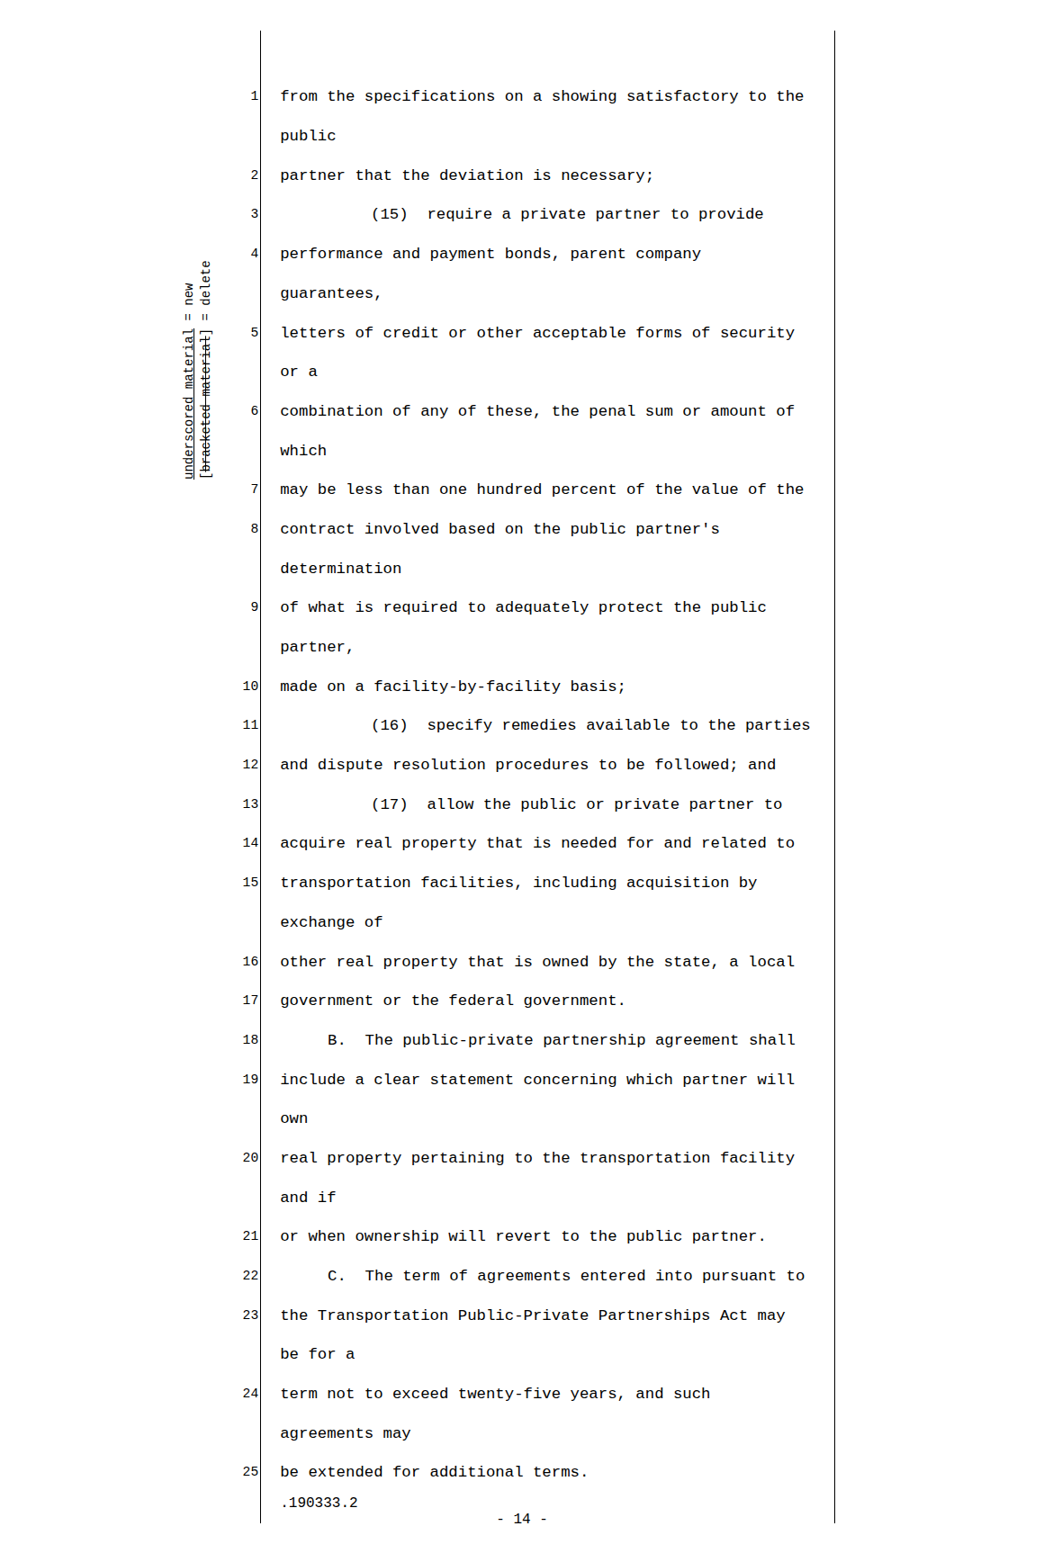underscored material = new
[bracketed material] = delete
from the specifications on a showing satisfactory to the public
partner that the deviation is necessary;
(15) require a private partner to provide
performance and payment bonds, parent company guarantees,
letters of credit or other acceptable forms of security or a
combination of any of these, the penal sum or amount of which
may be less than one hundred percent of the value of the
contract involved based on the public partner's determination
of what is required to adequately protect the public partner,
made on a facility-by-facility basis;
(16) specify remedies available to the parties
and dispute resolution procedures to be followed; and
(17) allow the public or private partner to
acquire real property that is needed for and related to
transportation facilities, including acquisition by exchange of
other real property that is owned by the state, a local
government or the federal government.
B. The public-private partnership agreement shall
include a clear statement concerning which partner will own
real property pertaining to the transportation facility and if
or when ownership will revert to the public partner.
C. The term of agreements entered into pursuant to
the Transportation Public-Private Partnerships Act may be for a
term not to exceed twenty-five years, and such agreements may
be extended for additional terms.
.190333.2
- 14 -